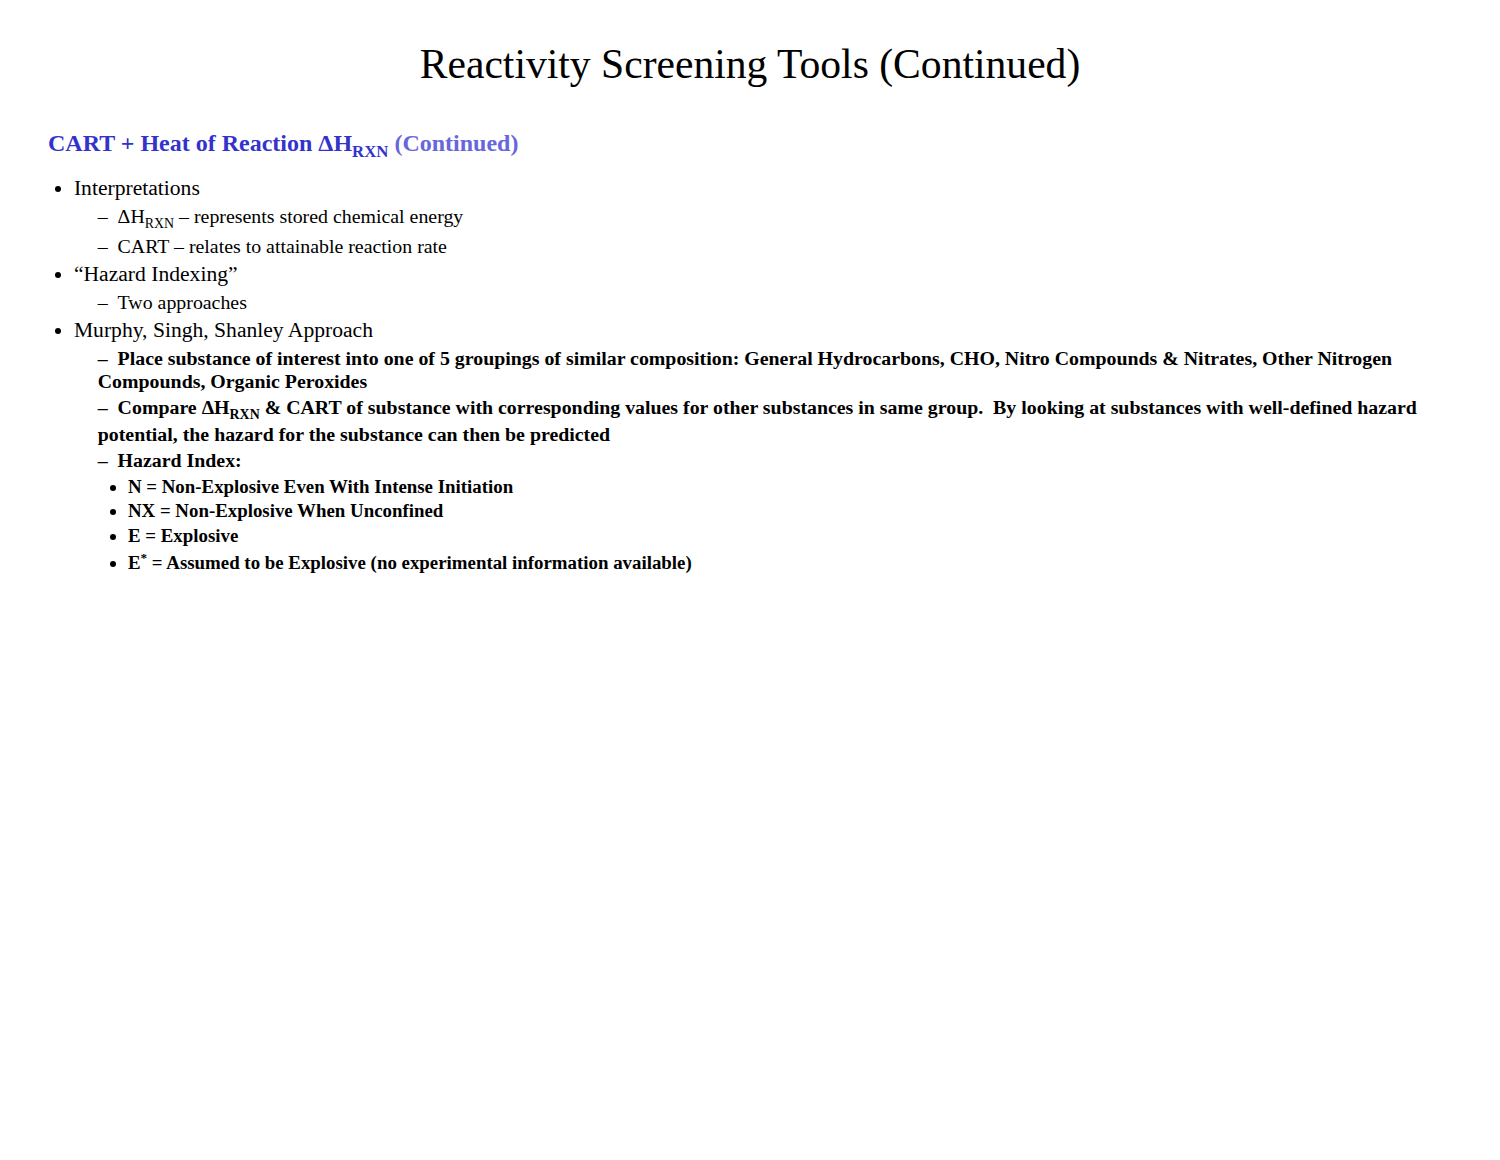Reactivity Screening Tools (Continued)
CART + Heat of Reaction ΔHRXN (Continued)
Interpretations
ΔHRXN – represents stored chemical energy
CART – relates to attainable reaction rate
“Hazard Indexing”
Two approaches
Murphy, Singh, Shanley Approach
Place substance of interest into one of 5 groupings of similar composition: General Hydrocarbons, CHO, Nitro Compounds & Nitrates, Other Nitrogen Compounds, Organic Peroxides
Compare ΔHRXN & CART of substance with corresponding values for other substances in same group. By looking at substances with well-defined hazard potential, the hazard for the substance can then be predicted
Hazard Index:
N = Non-Explosive Even With Intense Initiation
NX = Non-Explosive When Unconfined
E = Explosive
E* = Assumed to be Explosive (no experimental information available)